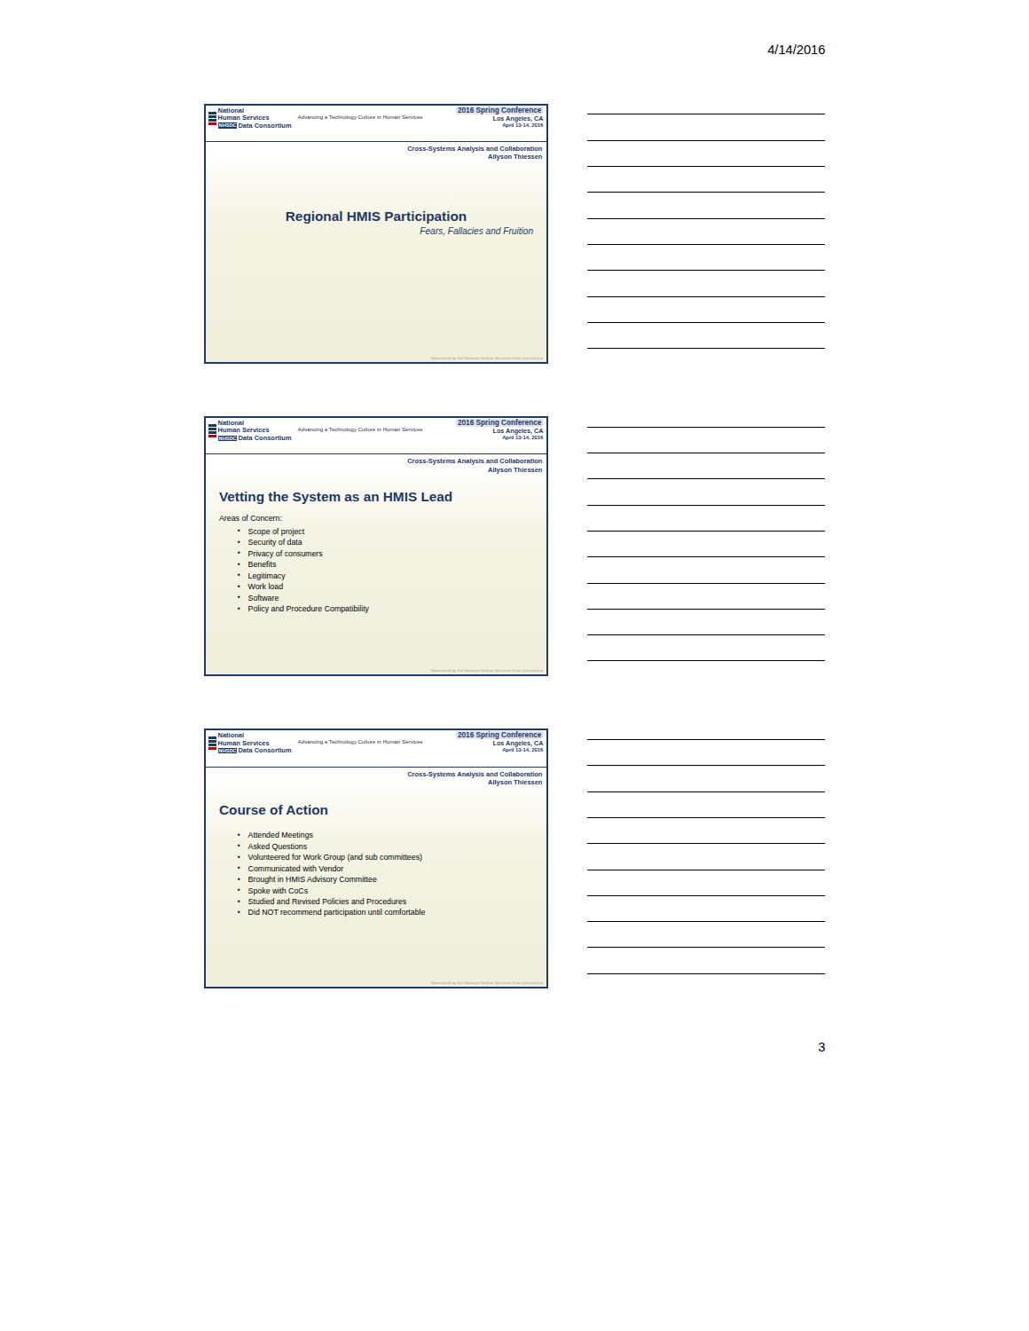4/14/2016
National
Human Services
NHSDCData Consortium
Advancing a Technology Culture in Human Services
2016 Spring Conference
Los Angeles, CA
April 13-14, 2016
Cross-Systems Analysis and Collaboration
Allyson Thiessen
Regional HMIS Participation
Fears, Fallacies and Fruition
Sponsored by the National Human Services Data Consortium
National
Human Services
NHSDCData Consortium
Advancing a Technology Culture in Human Services
2016 Spring Conference
Los Angeles, CA
April 13-14, 2016
Cross-Systems Analysis and Collaboration
Allyson Thiessen
Vetting the System as an HMIS Lead
Areas of Concern:
Scope of project
Security of data
Privacy of consumers
Benefits
Legitimacy
Work load
Software
Policy and Procedure Compatibility
Sponsored by the National Human Services Data Consortium
National
Human Services
NHSDCData Consortium
Advancing a Technology Culture in Human Services
2016 Spring Conference
Los Angeles, CA
April 13-14, 2016
Cross-Systems Analysis and Collaboration
Allyson Thiessen
Course of Action
Attended Meetings
Asked Questions
Volunteered for Work Group (and sub committees)
Communicated with Vendor
Brought in HMIS Advisory Committee
Spoke with CoCs
Studied and Revised Policies and Procedures
Did NOT recommend participation until comfortable
Sponsored by the National Human Services Data Consortium
3